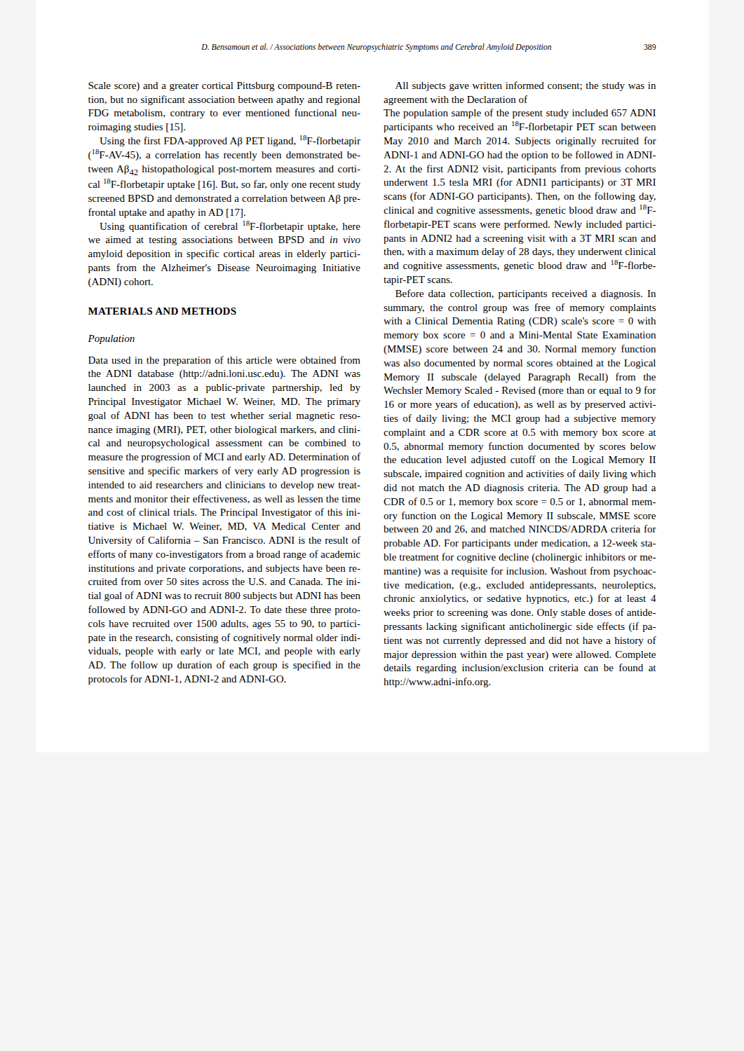D. Bensamoun et al. / Associations between Neuropsychiatric Symptoms and Cerebral Amyloid Deposition389
Scale score) and a greater cortical Pittsburg compound-B retention, but no significant association between apathy and regional FDG metabolism, contrary to ever mentioned functional neuroimaging studies [15].
Using the first FDA-approved Aβ PET ligand, 18F-florbetapir (18F-AV-45), a correlation has recently been demonstrated between Aβ42 histopathological post-mortem measures and cortical 18F-florbetapir uptake [16]. But, so far, only one recent study screened BPSD and demonstrated a correlation between Aβ prefrontal uptake and apathy in AD [17].
Using quantification of cerebral 18F-florbetapir uptake, here we aimed at testing associations between BPSD and in vivo amyloid deposition in specific cortical areas in elderly participants from the Alzheimer's Disease Neuroimaging Initiative (ADNI) cohort.
Materials and Methods
Population
Data used in the preparation of this article were obtained from the ADNI database (http://adni.loni.usc.edu). The ADNI was launched in 2003 as a public-private partnership, led by Principal Investigator Michael W. Weiner, MD. The primary goal of ADNI has been to test whether serial magnetic resonance imaging (MRI), PET, other biological markers, and clinical and neuropsychological assessment can be combined to measure the progression of MCI and early AD. Determination of sensitive and specific markers of very early AD progression is intended to aid researchers and clinicians to develop new treatments and monitor their effectiveness, as well as lessen the time and cost of clinical trials. The Principal Investigator of this initiative is Michael W. Weiner, MD, VA Medical Center and University of California – San Francisco. ADNI is the result of efforts of many co-investigators from a broad range of academic institutions and private corporations, and subjects have been recruited from over 50 sites across the U.S. and Canada. The initial goal of ADNI was to recruit 800 subjects but ADNI has been followed by ADNI-GO and ADNI-2. To date these three protocols have recruited over 1500 adults, ages 55 to 90, to participate in the research, consisting of cognitively normal older individuals, people with early or late MCI, and people with early AD. The follow up duration of each group is specified in the protocols for ADNI-1, ADNI-2 and ADNI-GO.
All subjects gave written informed consent; the study was in agreement with the Declaration of
The population sample of the present study included 657 ADNI participants who received an 18F-florbetapir PET scan between May 2010 and March 2014. Subjects originally recruited for ADNI-1 and ADNI-GO had the option to be followed in ADNI-2. At the first ADNI2 visit, participants from previous cohorts underwent 1.5 tesla MRI (for ADNI1 participants) or 3T MRI scans (for ADNI-GO participants). Then, on the following day, clinical and cognitive assessments, genetic blood draw and 18F-florbetapir-PET scans were performed. Newly included participants in ADNI2 had a screening visit with a 3T MRI scan and then, with a maximum delay of 28 days, they underwent clinical and cognitive assessments, genetic blood draw and 18F-florbetapir-PET scans.
Before data collection, participants received a diagnosis. In summary, the control group was free of memory complaints with a Clinical Dementia Rating (CDR) scale's score = 0 with memory box score = 0 and a Mini-Mental State Examination (MMSE) score between 24 and 30. Normal memory function was also documented by normal scores obtained at the Logical Memory II subscale (delayed Paragraph Recall) from the Wechsler Memory Scaled - Revised (more than or equal to 9 for 16 or more years of education), as well as by preserved activities of daily living; the MCI group had a subjective memory complaint and a CDR score at 0.5 with memory box score at 0.5, abnormal memory function documented by scores below the education level adjusted cutoff on the Logical Memory II subscale, impaired cognition and activities of daily living which did not match the AD diagnosis criteria. The AD group had a CDR of 0.5 or 1, memory box score = 0.5 or 1, abnormal memory function on the Logical Memory II subscale, MMSE score between 20 and 26, and matched NINCDS/ADRDA criteria for probable AD. For participants under medication, a 12-week stable treatment for cognitive decline (cholinergic inhibitors or memantine) was a requisite for inclusion. Washout from psychoactive medication, (e.g., excluded antidepressants, neuroleptics, chronic anxiolytics, or sedative hypnotics, etc.) for at least 4 weeks prior to screening was done. Only stable doses of antidepressants lacking significant anticholinergic side effects (if patient was not currently depressed and did not have a history of major depression within the past year) were allowed. Complete details regarding inclusion/exclusion criteria can be found at http://www.adni-info.org.